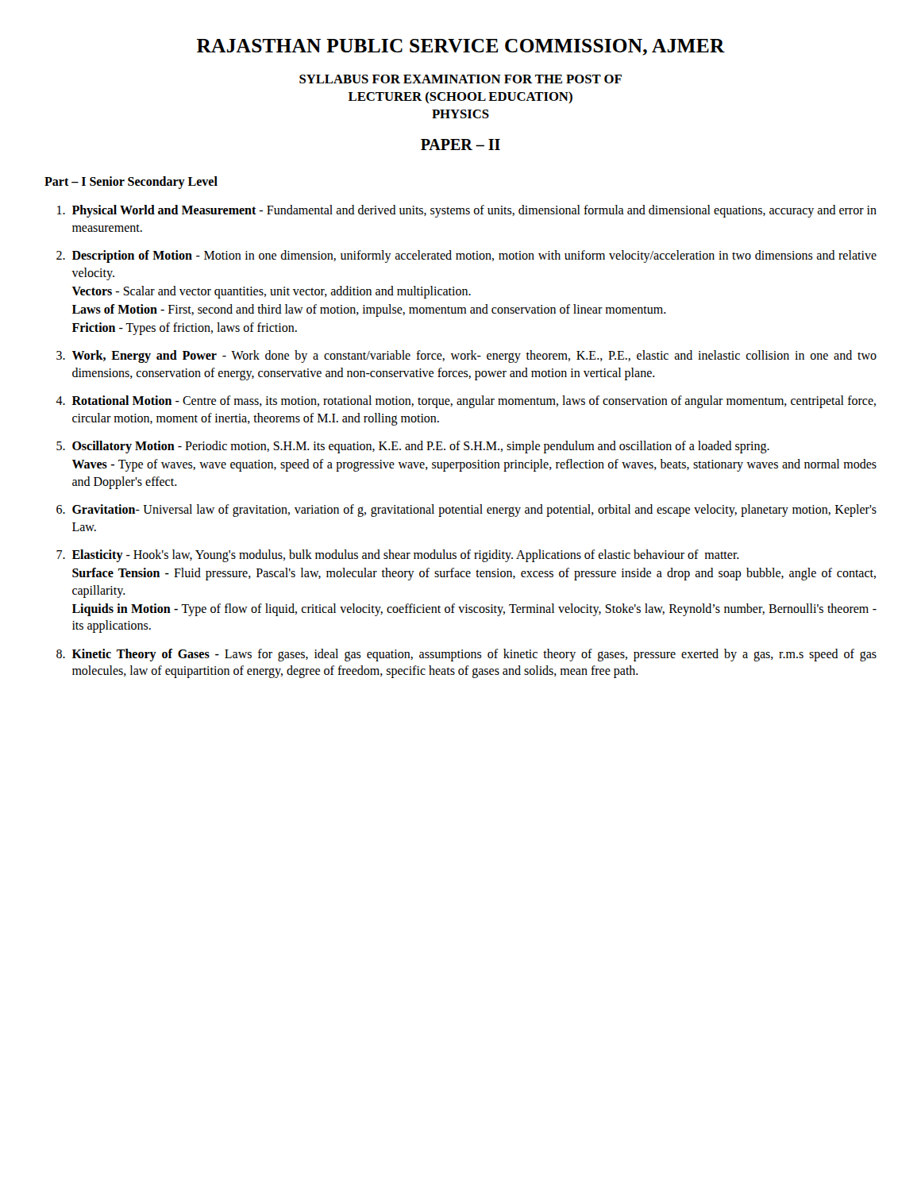RAJASTHAN PUBLIC SERVICE COMMISSION, AJMER
SYLLABUS FOR EXAMINATION FOR THE POST OF
LECTURER (SCHOOL EDUCATION)
PHYSICS
PAPER – II
Part – I Senior Secondary Level
Physical World and Measurement - Fundamental and derived units, systems of units, dimensional formula and dimensional equations, accuracy and error in measurement.
Description of Motion - Motion in one dimension, uniformly accelerated motion, motion with uniform velocity/acceleration in two dimensions and relative velocity. Vectors - Scalar and vector quantities, unit vector, addition and multiplication. Laws of Motion - First, second and third law of motion, impulse, momentum and conservation of linear momentum. Friction - Types of friction, laws of friction.
Work, Energy and Power - Work done by a constant/variable force, work- energy theorem, K.E., P.E., elastic and inelastic collision in one and two dimensions, conservation of energy, conservative and non-conservative forces, power and motion in vertical plane.
Rotational Motion - Centre of mass, its motion, rotational motion, torque, angular momentum, laws of conservation of angular momentum, centripetal force, circular motion, moment of inertia, theorems of M.I. and rolling motion.
Oscillatory Motion - Periodic motion, S.H.M. its equation, K.E. and P.E. of S.H.M., simple pendulum and oscillation of a loaded spring. Waves - Type of waves, wave equation, speed of a progressive wave, superposition principle, reflection of waves, beats, stationary waves and normal modes and Doppler's effect.
Gravitation- Universal law of gravitation, variation of g, gravitational potential energy and potential, orbital and escape velocity, planetary motion, Kepler's Law.
Elasticity - Hook's law, Young's modulus, bulk modulus and shear modulus of rigidity. Applications of elastic behaviour of matter. Surface Tension - Fluid pressure, Pascal's law, molecular theory of surface tension, excess of pressure inside a drop and soap bubble, angle of contact, capillarity. Liquids in Motion - Type of flow of liquid, critical velocity, coefficient of viscosity, Terminal velocity, Stoke's law, Reynold’s number, Bernoulli's theorem - its applications.
Kinetic Theory of Gases - Laws for gases, ideal gas equation, assumptions of kinetic theory of gases, pressure exerted by a gas, r.m.s speed of gas molecules, law of equipartition of energy, degree of freedom, specific heats of gases and solids, mean free path.